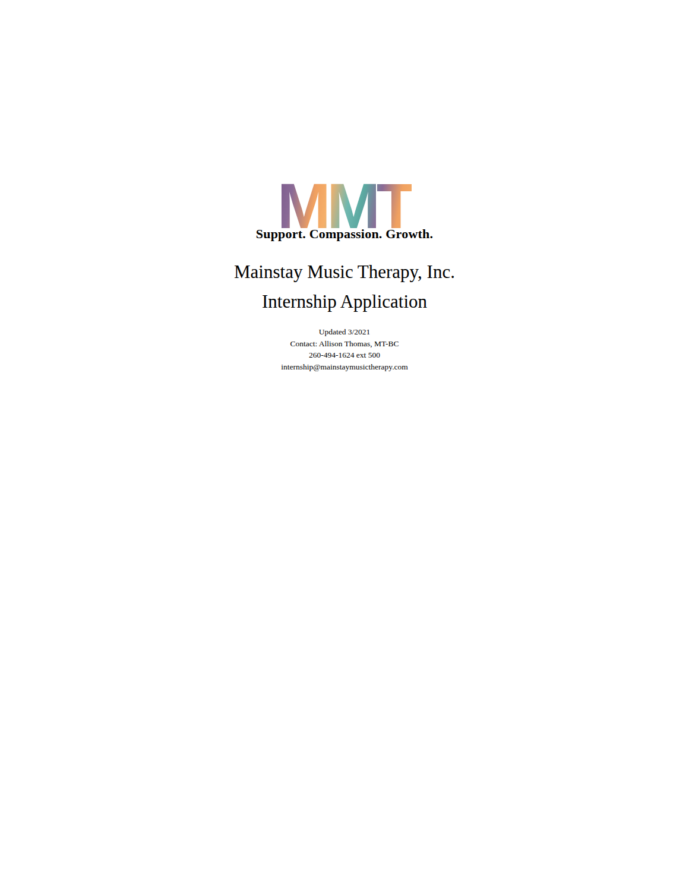MMT
Support. Compassion. Growth.
Mainstay Music Therapy, Inc.
Internship Application
Updated 3/2021
Contact: Allison Thomas, MT-BC
260-494-1624 ext 500
internship@mainstaymusictherapy.com